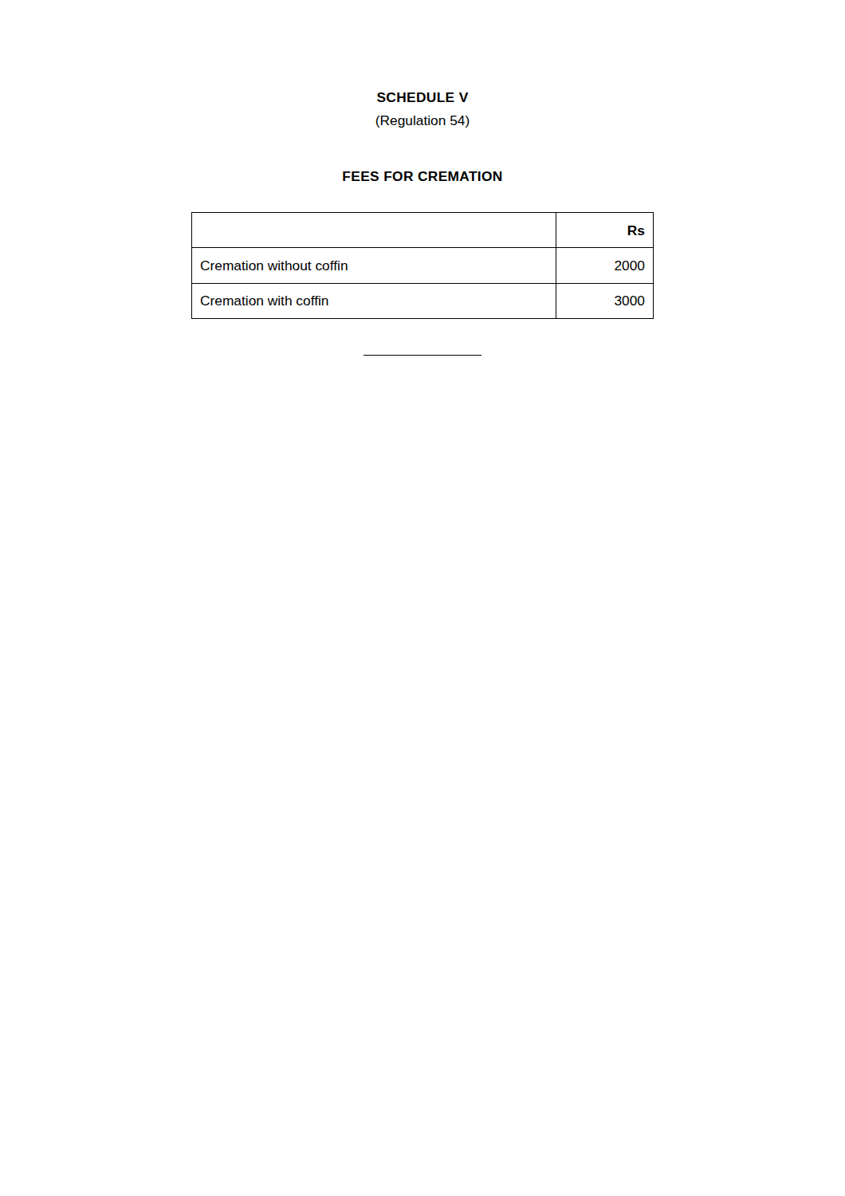SCHEDULE V
(Regulation 54)
FEES FOR CREMATION
| | Rs |
| --- | --- |
| Cremation without coffin | 2000 |
| Cremation with coffin | 3000 |